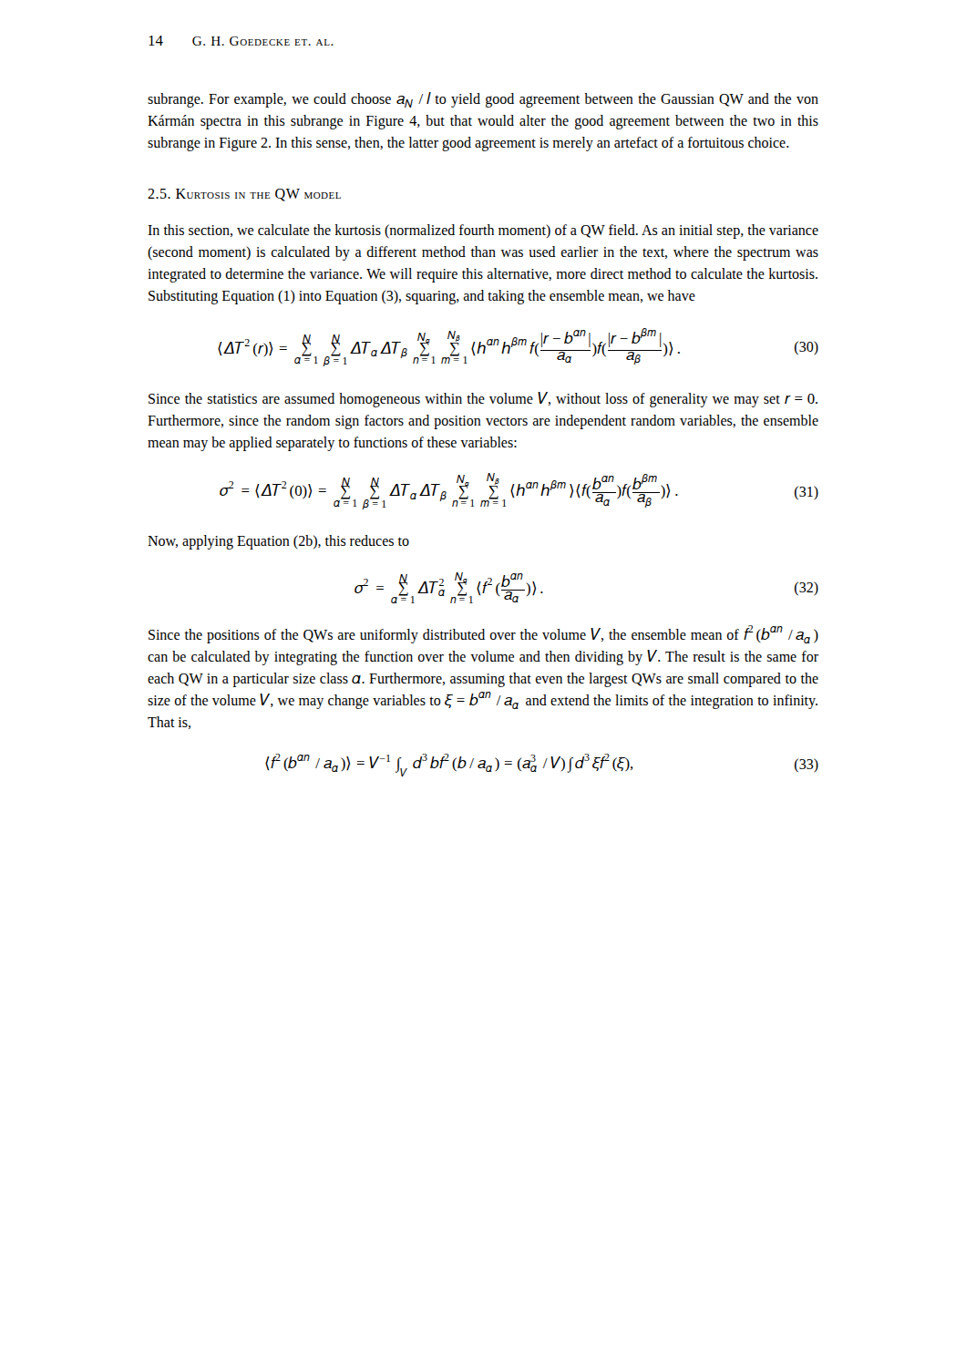14 G. H. Goedecke et. al.
subrange. For example, we could choose aN/l to yield good agreement between the Gaussian QW and the von Kármán spectra in this subrange in Figure 4, but that would alter the good agreement between the two in this subrange in Figure 2. In this sense, then, the latter good agreement is merely an artefact of a fortuitous choice.
2.5. Kurtosis in the QW model
In this section, we calculate the kurtosis (normalized fourth moment) of a QW field. As an initial step, the variance (second moment) is calculated by a different method than was used earlier in the text, where the spectrum was integrated to determine the variance. We will require this alternative, more direct method to calculate the kurtosis. Substituting Equation (1) into Equation (3), squaring, and taking the ensemble mean, we have
⟨ΔT2(r)⟩ = ∑α=1N ∑β=1N ΔTα ΔTβ ∑n=1Nα ∑m=1Nβ ⟨ hαn hβm f ( |r−bαn| aα ) f ( |r−bβm| aβ ) ⟩ .
(30)
Since the statistics are assumed homogeneous within the volume V, without loss of generality we may set r=0. Furthermore, since the random sign factors and position vectors are independent random variables, the ensemble mean may be applied separately to functions of these variables:
σ2 = ⟨ΔT2(0)⟩ = ∑α=1N ∑β=1N ΔTα ΔTβ ∑n=1Nα ∑m=1Nβ ⟨hαnhβm⟩ ⟨ f (bαnaα) f (bβmaβ) ⟩ .
(31)
Now, applying Equation (2b), this reduces to
σ2 = ∑α=1N ΔTα2 ∑n=1Nα ⟨ f2 (bαnaα) ⟩ .
(32)
Since the positions of the QWs are uniformly distributed over the volume V, the ensemble mean of f2(bαn/aα) can be calculated by integrating the function over the volume and then dividing by V. The result is the same for each QW in a particular size class α. Furthermore, assuming that even the largest QWs are small compared to the size of the volume V, we may change variables to ξ=bαn/aα and extend the limits of the integration to infinity. That is,
⟨ f2(bαn/aα) ⟩ = V−1 ∫V d3b f2(b/aα) = (aα3/V) ∫ d3ξ f2(ξ) ,
(33)